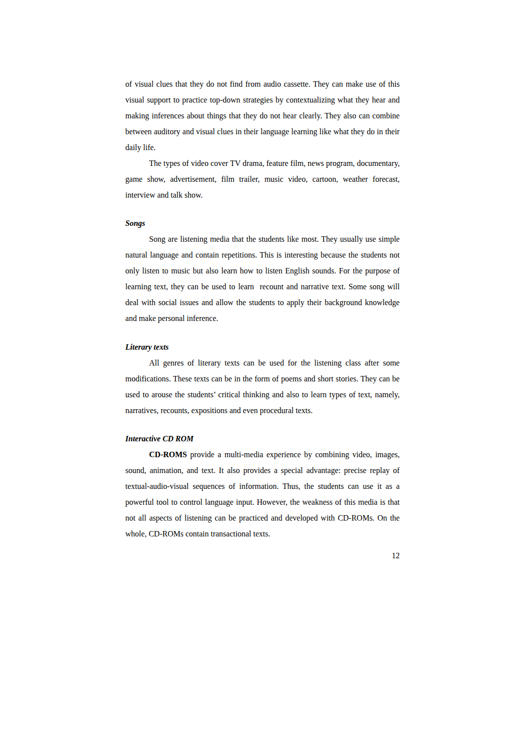of visual clues that they do not find from audio cassette. They can make use of this visual support to practice top-down strategies by contextualizing what they hear and making inferences about things that they do not hear clearly. They also can combine between auditory and visual clues in their language learning like what they do in their daily life.
The types of video cover TV drama, feature film, news program, documentary, game show, advertisement, film trailer, music video, cartoon, weather forecast, interview and talk show.
Songs
Song are listening media that the students like most. They usually use simple natural language and contain repetitions. This is interesting because the students not only listen to music but also learn how to listen English sounds. For the purpose of learning text, they can be used to learn recount and narrative text. Some song will deal with social issues and allow the students to apply their background knowledge and make personal inference.
Literary texts
All genres of literary texts can be used for the listening class after some modifications. These texts can be in the form of poems and short stories. They can be used to arouse the students’ critical thinking and also to learn types of text, namely, narratives, recounts, expositions and even procedural texts.
Interactive CD ROM
CD-ROMS provide a multi-media experience by combining video, images, sound, animation, and text. It also provides a special advantage: precise replay of textual-audio-visual sequences of information. Thus, the students can use it as a powerful tool to control language input. However, the weakness of this media is that not all aspects of listening can be practiced and developed with CD-ROMs. On the whole, CD-ROMs contain transactional texts.
12